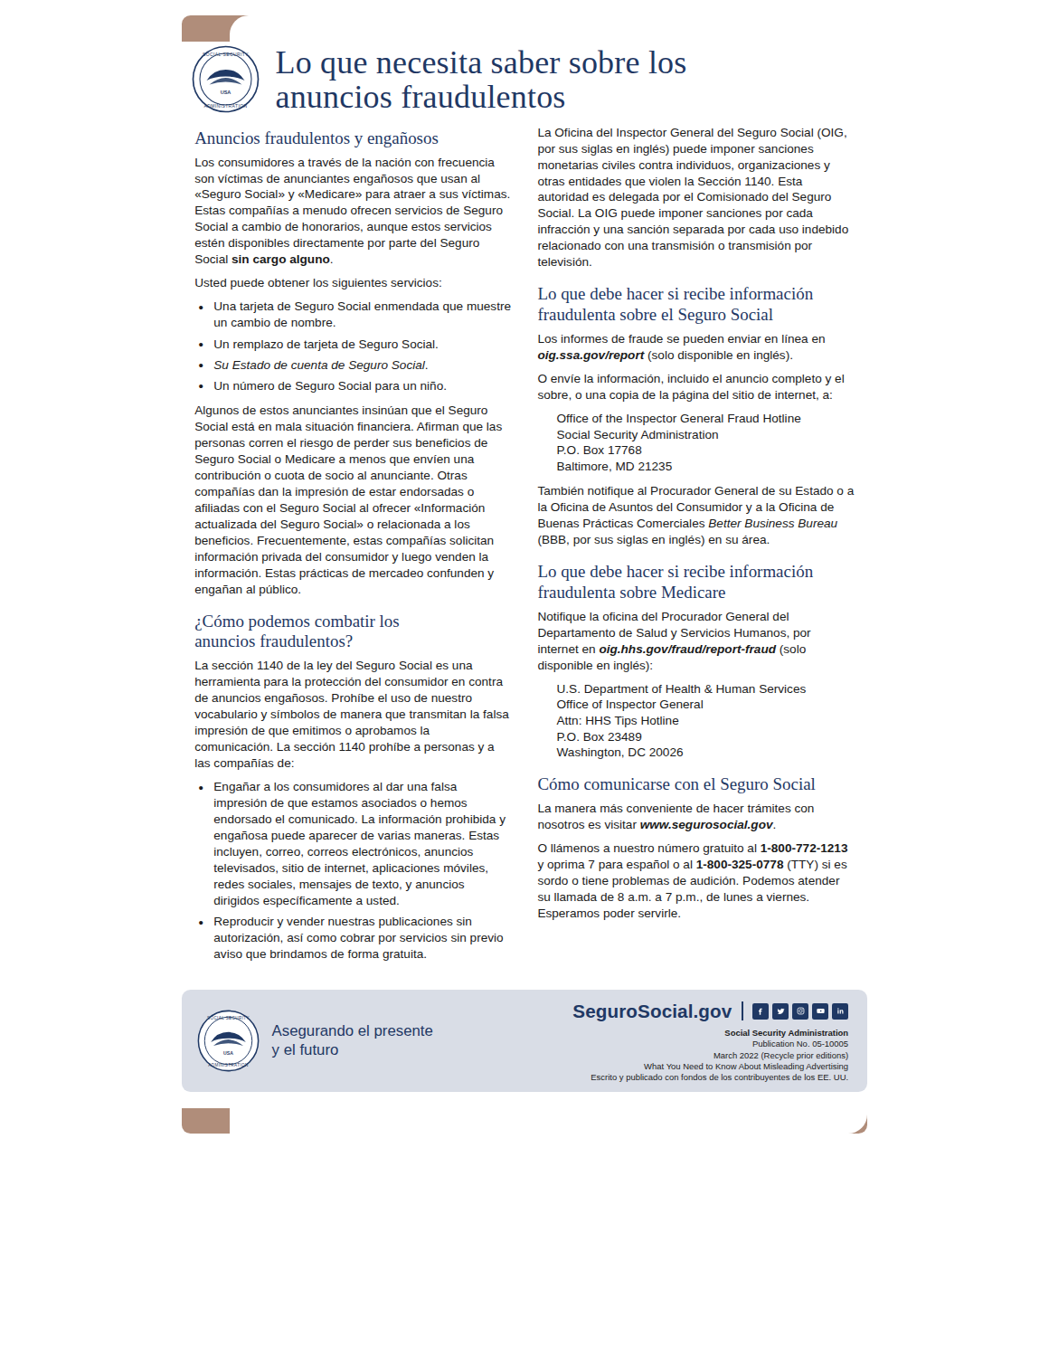SOCIAL SECURITY ADMINISTRATION USA
Lo que necesita saber sobre los
anuncios fraudulentos
Anuncios fraudulentos y engañosos
Los consumidores a través de la nación con frecuencia son víctimas de anunciantes engañosos que usan al «Seguro Social» y «Medicare» para atraer a sus víctimas. Estas compañías a menudo ofrecen servicios de Seguro Social a cambio de honorarios, aunque estos servicios estén disponibles directamente por parte del Seguro Social sin cargo alguno.
Usted puede obtener los siguientes servicios:
Una tarjeta de Seguro Social enmendada que muestre un cambio de nombre.
Un remplazo de tarjeta de Seguro Social.
Su Estado de cuenta de Seguro Social.
Un número de Seguro Social para un niño.
Algunos de estos anunciantes insinúan que el Seguro Social está en mala situación financiera. Afirman que las personas corren el riesgo de perder sus beneficios de Seguro Social o Medicare a menos que envíen una contribución o cuota de socio al anunciante. Otras compañías dan la impresión de estar endorsadas o afiliadas con el Seguro Social al ofrecer «Información actualizada del Seguro Social» o relacionada a los beneficios. Frecuentemente, estas compañías solicitan información privada del consumidor y luego venden la información. Estas prácticas de mercadeo confunden y engañan al público.
¿Cómo podemos combatir los
anuncios fraudulentos?
La sección 1140 de la ley del Seguro Social es una herramienta para la protección del consumidor en contra de anuncios engañosos. Prohíbe el uso de nuestro vocabulario y símbolos de manera que transmitan la falsa impresión de que emitimos o aprobamos la comunicación. La sección 1140 prohíbe a personas y a las compañías de:
Engañar a los consumidores al dar una falsa impresión de que estamos asociados o hemos endorsado el comunicado. La información prohibida y engañosa puede aparecer de varias maneras. Estas incluyen, correo, correos electrónicos, anuncios televisados, sitio de internet, aplicaciones móviles, redes sociales, mensajes de texto, y anuncios dirigidos específicamente a usted.
Reproducir y vender nuestras publicaciones sin autorización, así como cobrar por servicios sin previo aviso que brindamos de forma gratuita.
La Oficina del Inspector General del Seguro Social (OIG, por sus siglas en inglés) puede imponer sanciones monetarias civiles contra individuos, organizaciones y otras entidades que violen la Sección 1140. Esta autoridad es delegada por el Comisionado del Seguro Social. La OIG puede imponer sanciones por cada infracción y una sanción separada por cada uso indebido relacionado con una transmisión o transmisión por televisión.
Lo que debe hacer si recibe información
fraudulenta sobre el Seguro Social
Los informes de fraude se pueden enviar en línea en oig.ssa.gov/report (solo disponible en inglés).
O envíe la información, incluido el anuncio completo y el sobre, o una copia de la página del sitio de internet, a:
Office of the Inspector General Fraud Hotline
Social Security Administration
P.O. Box 17768
Baltimore, MD 21235
También notifique al Procurador General de su Estado o a la Oficina de Asuntos del Consumidor y a la Oficina de Buenas Prácticas Comerciales Better Business Bureau (BBB, por sus siglas en inglés) en su área.
Lo que debe hacer si recibe información
fraudulenta sobre Medicare
Notifique la oficina del Procurador General del Departamento de Salud y Servicios Humanos, por internet en oig.hhs.gov/fraud/report-fraud (solo disponible en inglés):
U.S. Department of Health & Human Services
Office of Inspector General
Attn: HHS Tips Hotline
P.O. Box 23489
Washington, DC 20026
Cómo comunicarse con el Seguro Social
La manera más conveniente de hacer trámites con nosotros es visitar www.segurosocial.gov.
O llámenos a nuestro número gratuito al 1-800-772-1213 y oprima 7 para español o al 1-800-325-0778 (TTY) si es sordo o tiene problemas de audición. Podemos atender su llamada de 8 a.m. a 7 p.m., de lunes a viernes. Esperamos poder servirle.
SOCIAL SECURITY ADMINISTRATION USA
Asegurando el presente
y el futuro
SeguroSocial.gov
Social Security Administration
Publication No. 05-10005
March 2022 (Recycle prior editions)
What You Need to Know About Misleading Advertising
Escrito y publicado con fondos de los contribuyentes de los EE. UU.